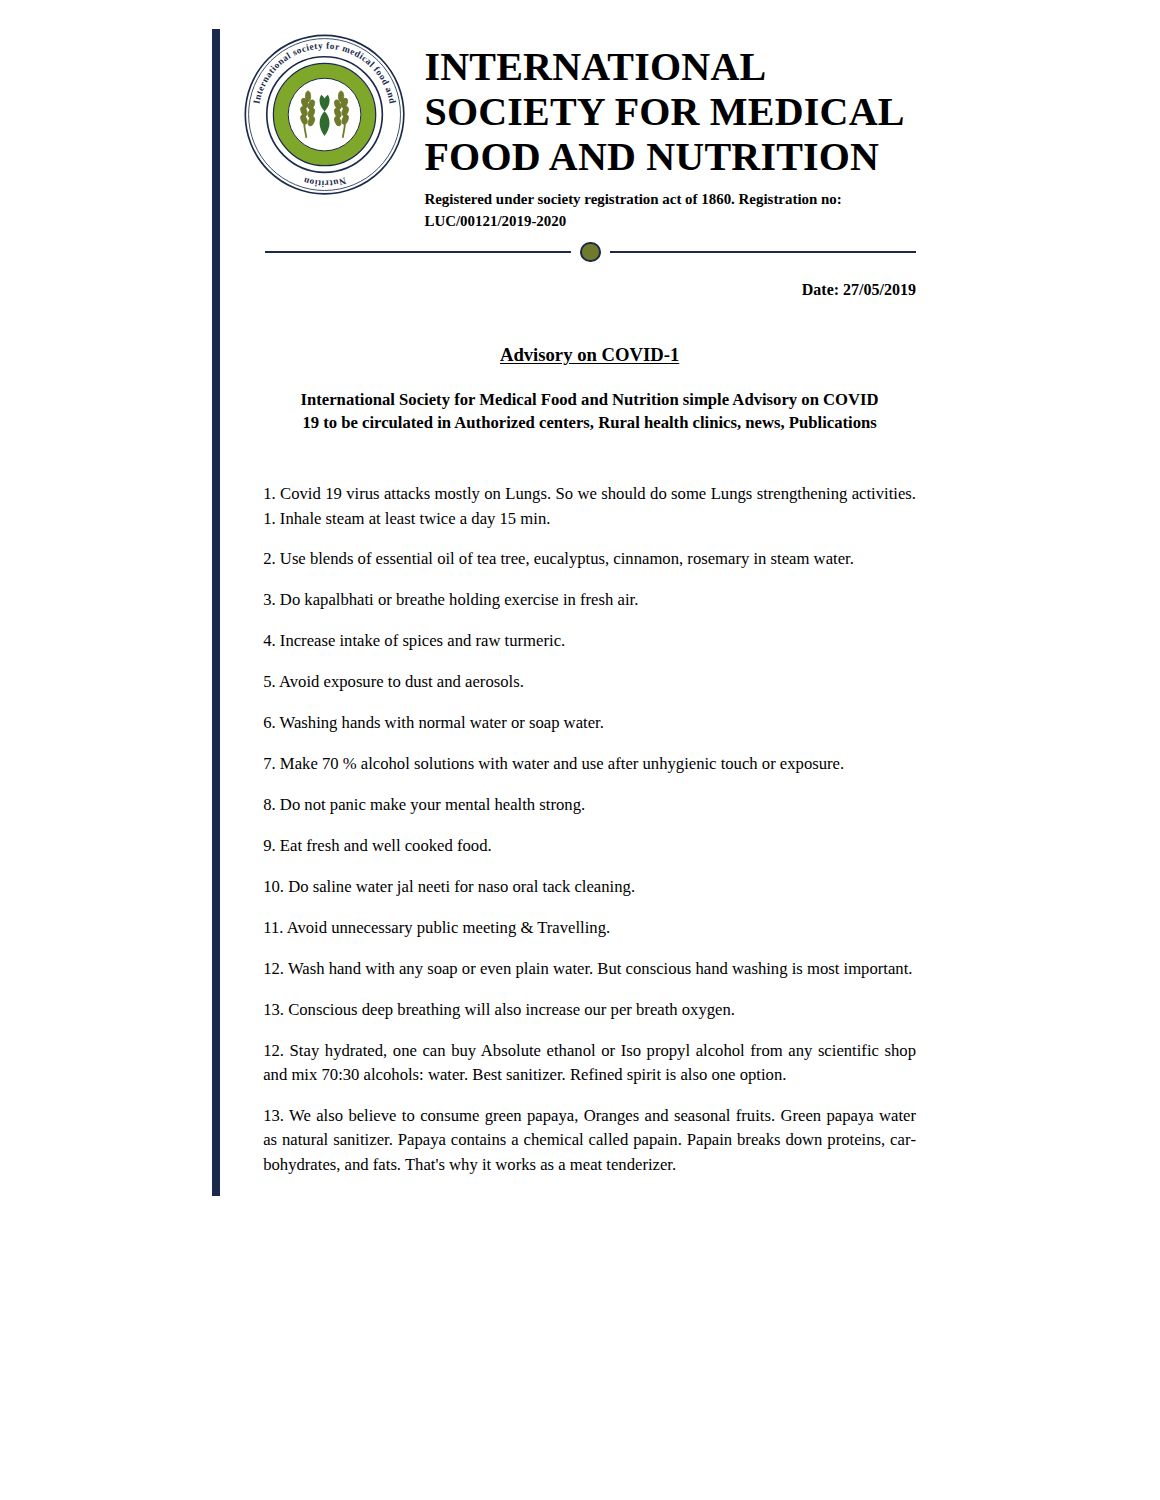International society for medical food and Nutrition
International Society for Medical Food and Nutrition
Registered under society registration act of 1860. Registration no: LUC/00121/2019-2020
Date: 27/05/2019
Advisory on COVID-1
International Society for Medical Food and Nutrition simple Advisory on COVID 19 to be circulated in Authorized centers, Rural health clinics, news, Publications
1. Covid 19 virus attacks mostly on Lungs. So we should do some Lungs strengthening activities. 1. Inhale steam at least twice a day 15 min.
2. Use blends of essential oil of tea tree, eucalyptus, cinnamon, rosemary in steam water.
3. Do kapalbhati or breathe holding exercise in fresh air.
4. Increase intake of spices and raw turmeric.
5. Avoid exposure to dust and aerosols.
6. Washing hands with normal water or soap water.
7. Make 70 % alcohol solutions with water and use after unhygienic touch or exposure.
8. Do not panic make your mental health strong.
9. Eat fresh and well cooked food.
10. Do saline water jal neeti for naso oral tack cleaning.
11. Avoid unnecessary public meeting & Travelling.
12. Wash hand with any soap or even plain water. But conscious hand washing is most important.
13. Conscious deep breathing will also increase our per breath oxygen.
12. Stay hydrated, one can buy Absolute ethanol or Iso propyl alcohol from any scientific shop and mix 70:30 alcohols: water. Best sanitizer. Refined spirit is also one option.
13. We also believe to consume green papaya, Oranges and seasonal fruits. Green papaya water as natural sanitizer. Papaya contains a chemical called papain. Papain breaks down proteins, carbohydrates, and fats. That's why it works as a meat tenderizer.